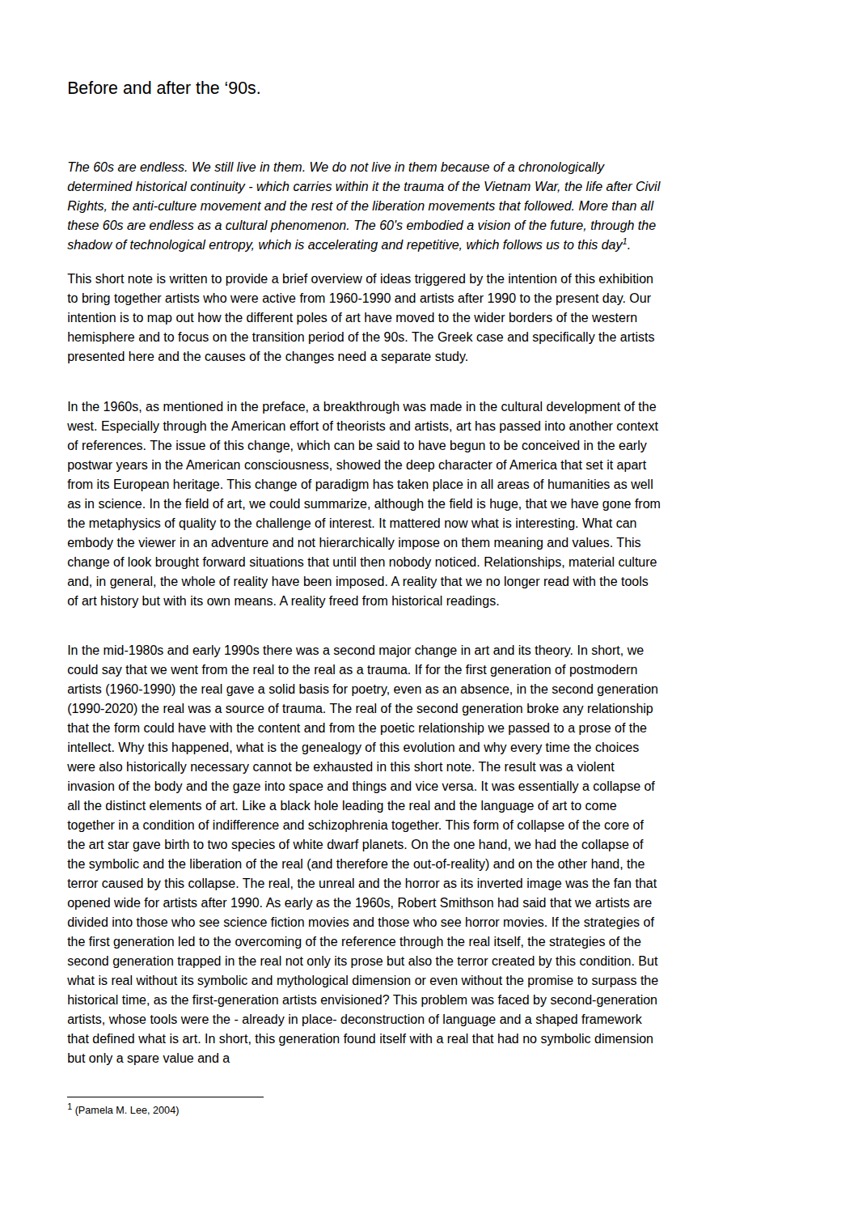Before and after the ‘90s.
The 60s are endless. We still live in them. We do not live in them because of a chronologically determined historical continuity - which carries within it the trauma of the Vietnam War, the life after Civil Rights, the anti-culture movement and the rest of the liberation movements that followed. More than all these 60s are endless as a cultural phenomenon. The 60's embodied a vision of the future, through the shadow of technological entropy, which is accelerating and repetitive, which follows us to this day1.
This short note is written to provide a brief overview of ideas triggered by the intention of this exhibition to bring together artists who were active from 1960-1990 and artists after 1990 to the present day. Our intention is to map out how the different poles of art have moved to the wider borders of the western hemisphere and to focus on the transition period of the 90s. The Greek case and specifically the artists presented here and the causes of the changes need a separate study.
In the 1960s, as mentioned in the preface, a breakthrough was made in the cultural development of the west. Especially through the American effort of theorists and artists, art has passed into another context of references. The issue of this change, which can be said to have begun to be conceived in the early postwar years in the American consciousness, showed the deep character of America that set it apart from its European heritage. This change of paradigm has taken place in all areas of humanities as well as in science. In the field of art, we could summarize, although the field is huge, that we have gone from the metaphysics of quality to the challenge of interest. It mattered now what is interesting. What can embody the viewer in an adventure and not hierarchically impose on them meaning and values. This change of look brought forward situations that until then nobody noticed. Relationships, material culture and, in general, the whole of reality have been imposed. A reality that we no longer read with the tools of art history but with its own means. A reality freed from historical readings.
In the mid-1980s and early 1990s there was a second major change in art and its theory. In short, we could say that we went from the real to the real as a trauma. If for the first generation of postmodern artists (1960-1990) the real gave a solid basis for poetry, even as an absence, in the second generation (1990-2020) the real was a source of trauma. The real of the second generation broke any relationship that the form could have with the content and from the poetic relationship we passed to a prose of the intellect. Why this happened, what is the genealogy of this evolution and why every time the choices were also historically necessary cannot be exhausted in this short note. The result was a violent invasion of the body and the gaze into space and things and vice versa. It was essentially a collapse of all the distinct elements of art. Like a black hole leading the real and the language of art to come together in a condition of indifference and schizophrenia together. This form of collapse of the core of the art star gave birth to two species of white dwarf planets. On the one hand, we had the collapse of the symbolic and the liberation of the real (and therefore the out-of-reality) and on the other hand, the terror caused by this collapse. The real, the unreal and the horror as its inverted image was the fan that opened wide for artists after 1990. As early as the 1960s, Robert Smithson had said that we artists are divided into those who see science fiction movies and those who see horror movies. If the strategies of the first generation led to the overcoming of the reference through the real itself, the strategies of the second generation trapped in the real not only its prose but also the terror created by this condition. But what is real without its symbolic and mythological dimension or even without the promise to surpass the historical time, as the first-generation artists envisioned? This problem was faced by second-generation artists, whose tools were the - already in place- deconstruction of language and a shaped framework that defined what is art. In short, this generation found itself with a real that had no symbolic dimension but only a spare value and a
1 (Pamela M. Lee, 2004)